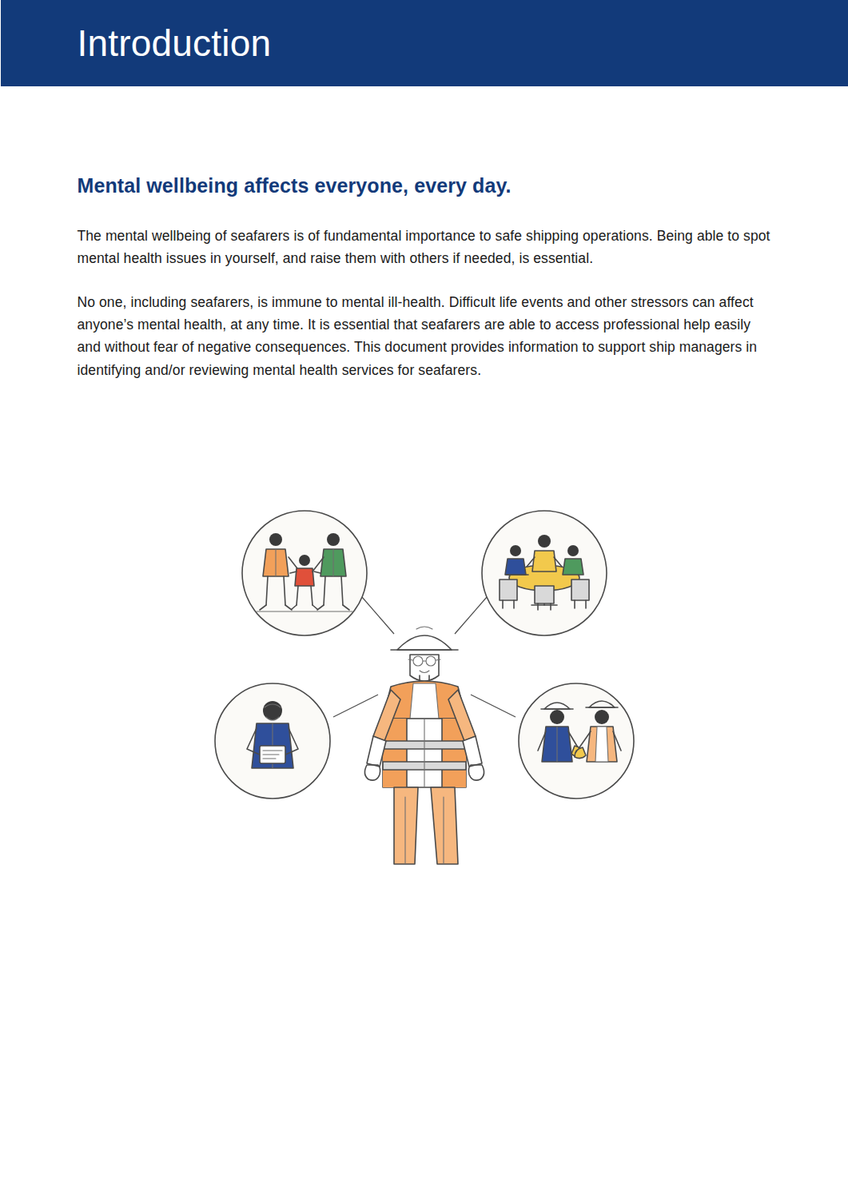Introduction
Mental wellbeing affects everyone, every day.
The mental wellbeing of seafarers is of fundamental importance to safe shipping operations. Being able to spot mental health issues in yourself, and raise them with others if needed, is essential.
No one, including seafarers, is immune to mental ill-health. Difficult life events and other stressors can affect anyone’s mental health, at any time. It is essential that seafarers are able to access professional help easily and without fear of negative consequences. This document provides information to support ship managers in identifying and/or reviewing mental health services for seafarers.